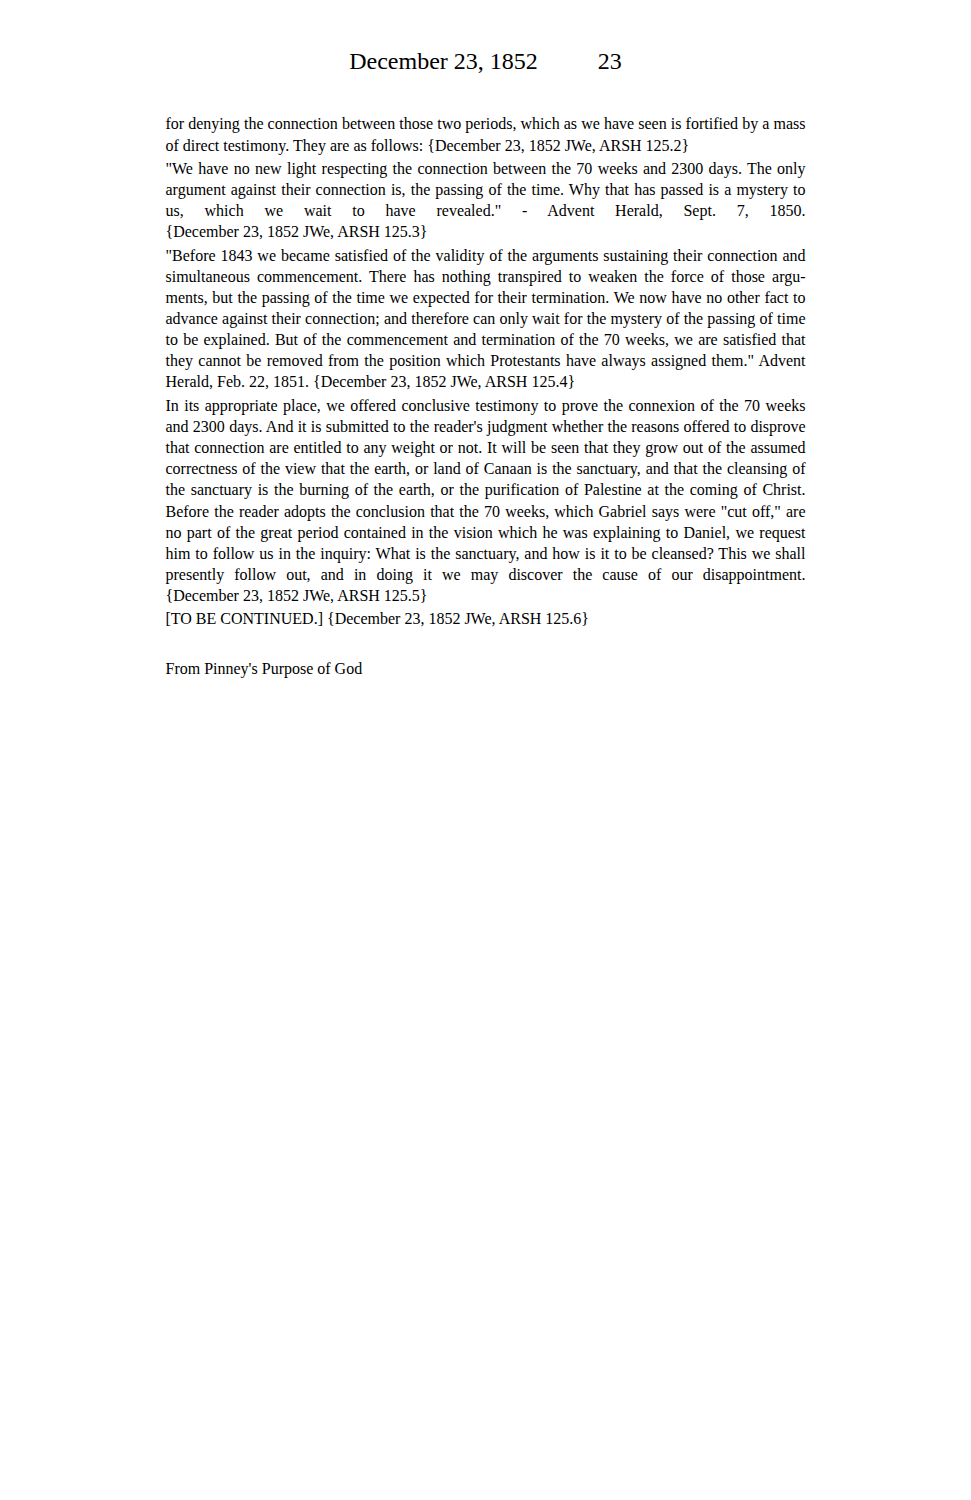December 23, 1852 23
for denying the connection between those two periods, which as we have seen is fortified by a mass of direct testimony. They are as follows: {December 23, 1852 JWe, ARSH 125.2}
"We have no new light respecting the connection between the 70 weeks and 2300 days. The only argument against their connection is, the passing of the time. Why that has passed is a mystery to us, which we wait to have revealed." - Advent Herald, Sept. 7, 1850. {December 23, 1852 JWe, ARSH 125.3}
"Before 1843 we became satisfied of the validity of the arguments sustaining their connection and simultaneous commencement. There has nothing transpired to weaken the force of those arguments, but the passing of the time we expected for their termination. We now have no other fact to advance against their connection; and therefore can only wait for the mystery of the passing of time to be explained. But of the commencement and termination of the 70 weeks, we are satisfied that they cannot be removed from the position which Protestants have always assigned them." Advent Herald, Feb. 22, 1851. {December 23, 1852 JWe, ARSH 125.4}
In its appropriate place, we offered conclusive testimony to prove the connexion of the 70 weeks and 2300 days. And it is submitted to the reader's judgment whether the reasons offered to disprove that connection are entitled to any weight or not. It will be seen that they grow out of the assumed correctness of the view that the earth, or land of Canaan is the sanctuary, and that the cleansing of the sanctuary is the burning of the earth, or the purification of Palestine at the coming of Christ. Before the reader adopts the conclusion that the 70 weeks, which Gabriel says were "cut off," are no part of the great period contained in the vision which he was explaining to Daniel, we request him to follow us in the inquiry: What is the sanctuary, and how is it to be cleansed? This we shall presently follow out, and in doing it we may discover the cause of our disappointment. {December 23, 1852 JWe, ARSH 125.5}
[TO BE CONTINUED.] {December 23, 1852 JWe, ARSH 125.6}
From Pinney's Purpose of God